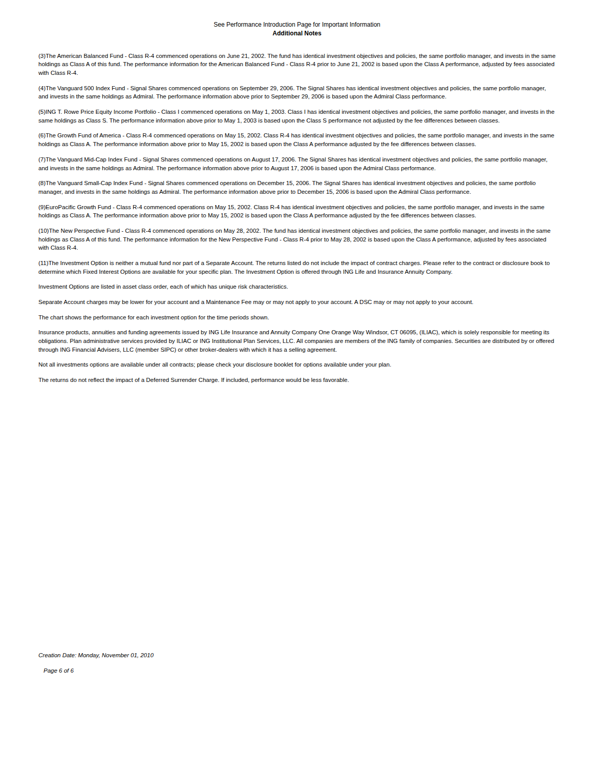See Performance Introduction Page for Important Information
Additional Notes
(3)The American Balanced Fund - Class R-4 commenced operations on June 21, 2002. The fund has identical investment objectives and policies, the same portfolio manager, and invests in the same holdings as Class A of this fund. The performance information for the American Balanced Fund - Class R-4 prior to June 21, 2002 is based upon the Class A performance, adjusted by fees associated with Class R-4.
(4)The Vanguard 500 Index Fund - Signal Shares commenced operations on September 29, 2006. The Signal Shares has identical investment objectives and policies, the same portfolio manager, and invests in the same holdings as Admiral. The performance information above prior to September 29, 2006 is based upon the Admiral Class performance.
(5)ING T. Rowe Price Equity Income Portfolio - Class I commenced operations on May 1, 2003. Class I has identical investment objectives and policies, the same portfolio manager, and invests in the same holdings as Class S. The performance information above prior to May 1, 2003 is based upon the Class S performance not adjusted by the fee differences between classes.
(6)The Growth Fund of America - Class R-4 commenced operations on May 15, 2002. Class R-4 has identical investment objectives and policies, the same portfolio manager, and invests in the same holdings as Class A. The performance information above prior to May 15, 2002 is based upon the Class A performance adjusted by the fee differences between classes.
(7)The Vanguard Mid-Cap Index Fund - Signal Shares commenced operations on August 17, 2006. The Signal Shares has identical investment objectives and policies, the same portfolio manager, and invests in the same holdings as Admiral. The performance information above prior to August 17, 2006 is based upon the Admiral Class performance.
(8)The Vanguard Small-Cap Index Fund - Signal Shares commenced operations on December 15, 2006. The Signal Shares has identical investment objectives and policies, the same portfolio manager, and invests in the same holdings as Admiral. The performance information above prior to December 15, 2006 is based upon the Admiral Class performance.
(9)EuroPacific Growth Fund - Class R-4 commenced operations on May 15, 2002. Class R-4 has identical investment objectives and policies, the same portfolio manager, and invests in the same holdings as Class A. The performance information above prior to May 15, 2002 is based upon the Class A performance adjusted by the fee differences between classes.
(10)The New Perspective Fund - Class R-4 commenced operations on May 28, 2002. The fund has identical investment objectives and policies, the same portfolio manager, and invests in the same holdings as Class A of this fund. The performance information for the New Perspective Fund - Class R-4 prior to May 28, 2002 is based upon the Class A performance, adjusted by fees associated with Class R-4.
(11)The Investment Option is neither a mutual fund nor part of a Separate Account. The returns listed do not include the impact of contract charges. Please refer to the contract or disclosure book to determine which Fixed Interest Options are available for your specific plan. The Investment Option is offered through ING Life and Insurance Annuity Company.
Investment Options are listed in asset class order, each of which has unique risk characteristics.
Separate Account charges may be lower for your account and a Maintenance Fee may or may not apply to your account. A DSC may or may not apply to your account.
The chart shows the performance for each investment option for the time periods shown.
Insurance products, annuities and funding agreements issued by ING Life Insurance and Annuity Company One Orange Way Windsor, CT 06095, (ILIAC), which is solely responsible for meeting its obligations. Plan administrative services provided by ILIAC or ING Institutional Plan Services, LLC. All companies are members of the ING family of companies. Securities are distributed by or offered through ING Financial Advisers, LLC (member SIPC) or other broker-dealers with which it has a selling agreement.
Not all investments options are available under all contracts; please check your disclosure booklet for options available under your plan.
The returns do not reflect the impact of a Deferred Surrender Charge. If included, performance would be less favorable.
Creation Date: Monday, November 01, 2010
Page 6 of 6